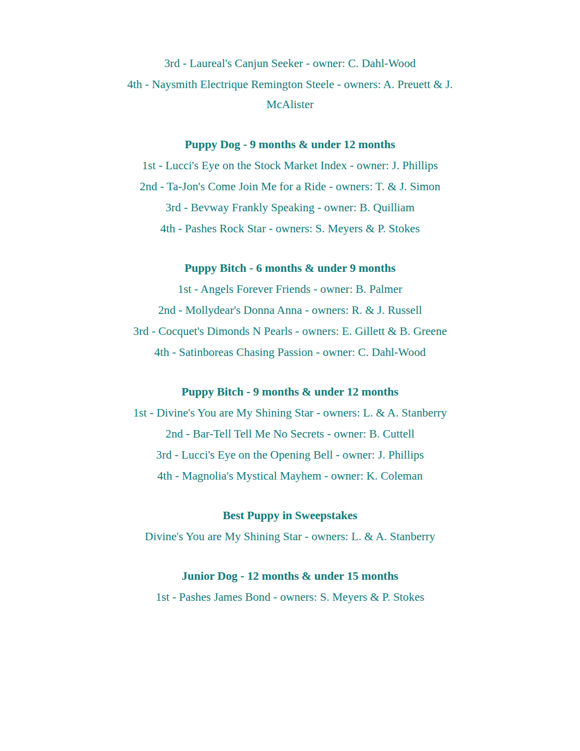3rd - Laureal's Canjun Seeker - owner: C. Dahl-Wood
4th - Naysmith Electrique Remington Steele - owners: A. Preuett & J. McAlister
Puppy Dog - 9 months & under 12 months
1st - Lucci's Eye on the Stock Market Index - owner: J. Phillips
2nd - Ta-Jon's Come Join Me for a Ride - owners: T. & J. Simon
3rd - Bevway Frankly Speaking - owner: B. Quilliam
4th - Pashes Rock Star - owners: S. Meyers & P. Stokes
Puppy Bitch - 6 months & under 9 months
1st - Angels Forever Friends - owner: B. Palmer
2nd - Mollydear's Donna Anna - owners: R. & J. Russell
3rd - Cocquet's Dimonds N Pearls - owners: E. Gillett & B. Greene
4th - Satinboreas Chasing Passion - owner: C. Dahl-Wood
Puppy Bitch - 9 months & under 12 months
1st - Divine's You are My Shining Star - owners: L. & A. Stanberry
2nd - Bar-Tell Tell Me No Secrets - owner: B. Cuttell
3rd - Lucci's Eye on the Opening Bell - owner: J. Phillips
4th - Magnolia's Mystical Mayhem - owner: K. Coleman
Best Puppy in Sweepstakes
Divine's You are My Shining Star - owners: L. & A. Stanberry
Junior Dog - 12 months & under 15 months
1st - Pashes James Bond - owners: S. Meyers & P. Stokes